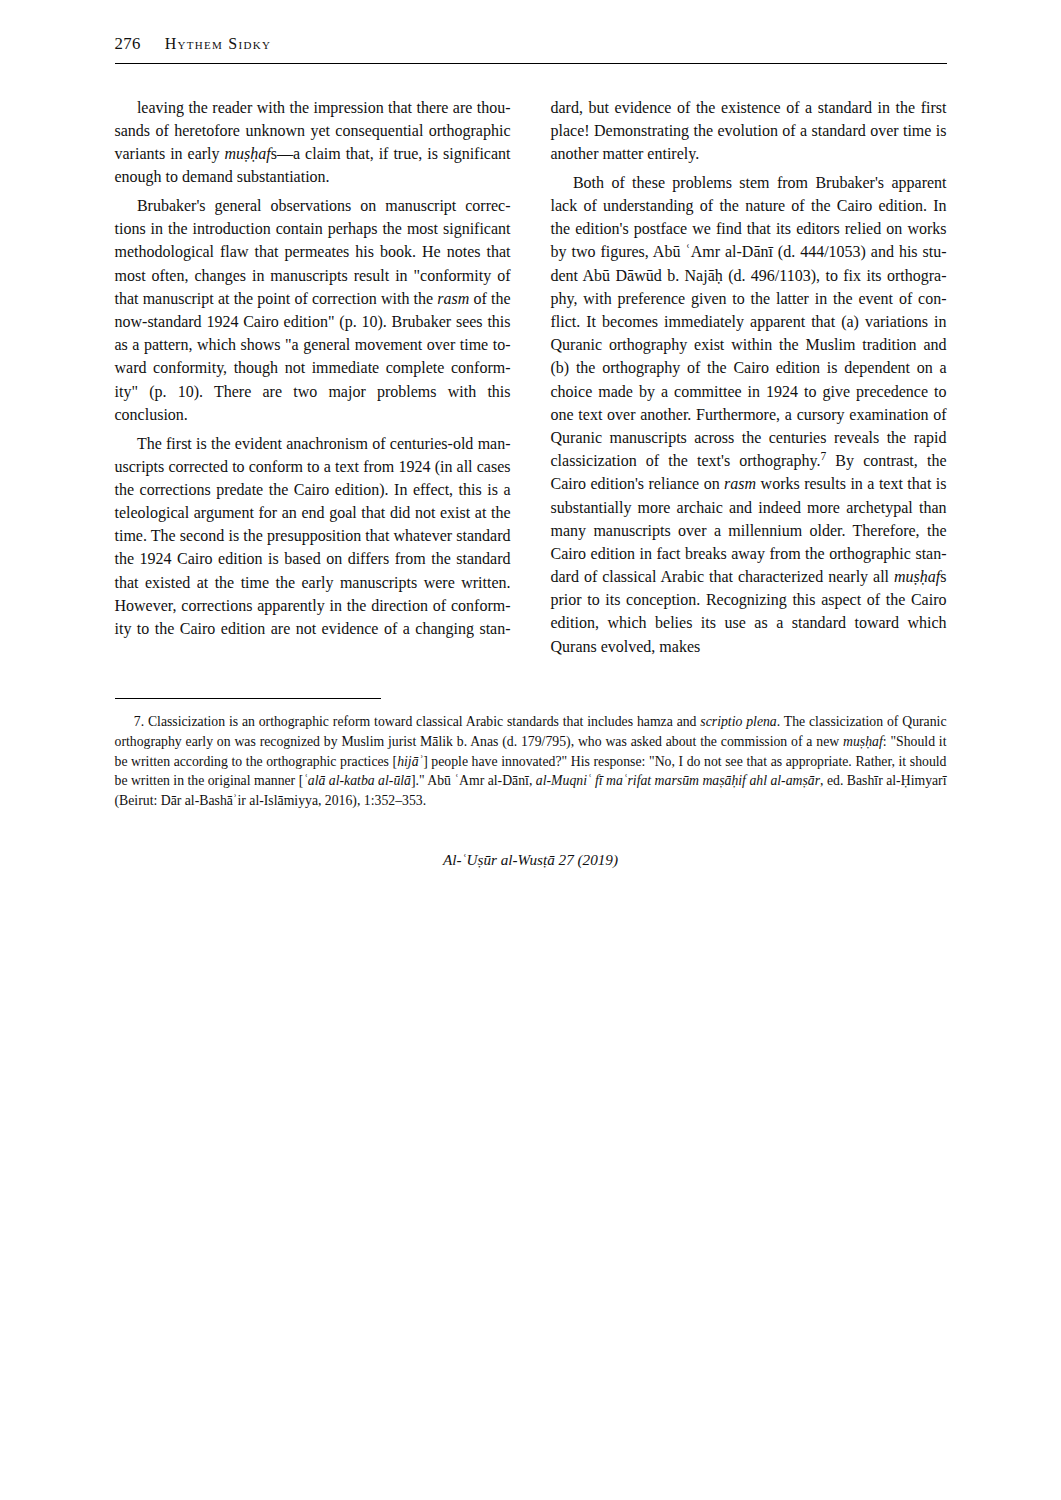276 Hythem Sidky
leaving the reader with the impression that there are thousands of heretofore unknown yet consequential orthographic variants in early muṣḥafs—a claim that, if true, is significant enough to demand substantiation.
Brubaker's general observations on manuscript corrections in the introduction contain perhaps the most significant methodological flaw that permeates his book. He notes that most often, changes in manuscripts result in "conformity of that manuscript at the point of correction with the rasm of the now-standard 1924 Cairo edition" (p. 10). Brubaker sees this as a pattern, which shows "a general movement over time toward conformity, though not immediate complete conformity" (p. 10). There are two major problems with this conclusion.
The first is the evident anachronism of centuries-old manuscripts corrected to conform to a text from 1924 (in all cases the corrections predate the Cairo edition). In effect, this is a teleological argument for an end goal that did not exist at the time. The second is the presupposition that whatever standard the 1924 Cairo edition is based on differs from the standard that existed at the time the early manuscripts were written. However, corrections apparently in the direction of conformity to the Cairo edition are not evidence of a changing standard, but evidence of the existence of a standard in the first place! Demonstrating the evolution of a standard over time is another matter entirely.
Both of these problems stem from Brubaker's apparent lack of understanding of the nature of the Cairo edition. In the edition's postface we find that its editors relied on works by two figures, Abū ʿAmr al-Dānī (d. 444/1053) and his student Abū Dāwūd b. Najāḥ (d. 496/1103), to fix its orthography, with preference given to the latter in the event of conflict. It becomes immediately apparent that (a) variations in Quranic orthography exist within the Muslim tradition and (b) the orthography of the Cairo edition is dependent on a choice made by a committee in 1924 to give precedence to one text over another. Furthermore, a cursory examination of Quranic manuscripts across the centuries reveals the rapid classicization of the text's orthography.7 By contrast, the Cairo edition's reliance on rasm works results in a text that is substantially more archaic and indeed more archetypal than many manuscripts over a millennium older. Therefore, the Cairo edition in fact breaks away from the orthographic standard of classical Arabic that characterized nearly all muṣḥafs prior to its conception. Recognizing this aspect of the Cairo edition, which belies its use as a standard toward which Qurans evolved, makes
7. Classicization is an orthographic reform toward classical Arabic standards that includes hamza and scriptio plena. The classicization of Quranic orthography early on was recognized by Muslim jurist Mālik b. Anas (d. 179/795), who was asked about the commission of a new muṣḥaf: "Should it be written according to the orthographic practices [hijāʾ] people have innovated?" His response: "No, I do not see that as appropriate. Rather, it should be written in the original manner [ʿalā al-katba al-ūlā]." Abū ʿAmr al-Dānī, al-Muqniʿ fī maʿrifat marsūm maṣāḥif ahl al-amṣār, ed. Bashīr al-Ḥimyarī (Beirut: Dār al-Bashāʾir al-Islāmiyya, 2016), 1:352–353.
Al-ʿUṣūr al-Wusṭā 27 (2019)